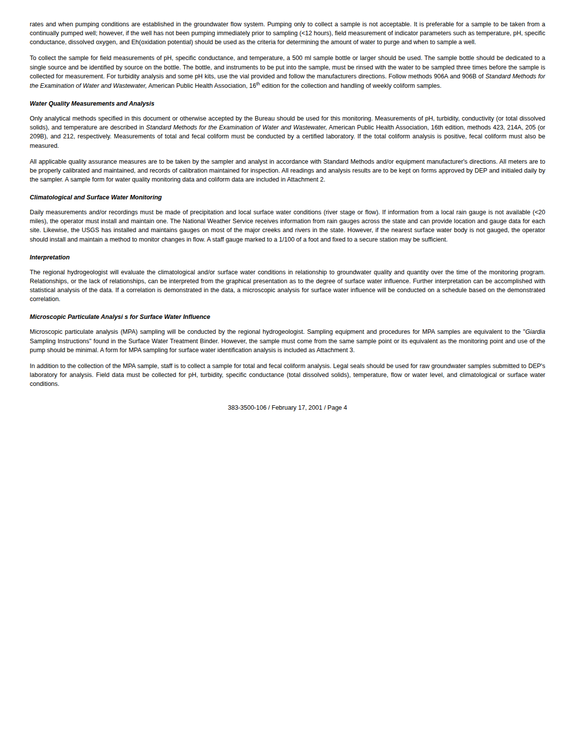rates and when pumping conditions are established in the groundwater flow system. Pumping only to collect a sample is not acceptable. It is preferable for a sample to be taken from a continually pumped well; however, if the well has not been pumping immediately prior to sampling (<12 hours), field measurement of indicator parameters such as temperature, pH, specific conductance, dissolved oxygen, and Eh(oxidation potential) should be used as the criteria for determining the amount of water to purge and when to sample a well.
To collect the sample for field measurements of pH, specific conductance, and temperature, a 500 ml sample bottle or larger should be used. The sample bottle should be dedicated to a single source and be identified by source on the bottle. The bottle, and instruments to be put into the sample, must be rinsed with the water to be sampled three times before the sample is collected for measurement. For turbidity analysis and some pH kits, use the vial provided and follow the manufacturers directions. Follow methods 906A and 906B of Standard Methods for the Examination of Water and Wastewater, American Public Health Association, 16th edition for the collection and handling of weekly coliform samples.
Water Quality Measurements and Analysis
Only analytical methods specified in this document or otherwise accepted by the Bureau should be used for this monitoring. Measurements of pH, turbidity, conductivity (or total dissolved solids), and temperature are described in Standard Methods for the Examination of Water and Wastewater, American Public Health Association, 16th edition, methods 423, 214A, 205 (or 209B), and 212, respectively. Measurements of total and fecal coliform must be conducted by a certified laboratory. If the total coliform analysis is positive, fecal coliform must also be measured.
All applicable quality assurance measures are to be taken by the sampler and analyst in accordance with Standard Methods and/or equipment manufacturer's directions. All meters are to be properly calibrated and maintained, and records of calibration maintained for inspection. All readings and analysis results are to be kept on forms approved by DEP and initialed daily by the sampler. A sample form for water quality monitoring data and coliform data are included in Attachment 2.
Climatological and Surface Water Monitoring
Daily measurements and/or recordings must be made of precipitation and local surface water conditions (river stage or flow). If information from a local rain gauge is not available (<20 miles), the operator must install and maintain one. The National Weather Service receives information from rain gauges across the state and can provide location and gauge data for each site. Likewise, the USGS has installed and maintains gauges on most of the major creeks and rivers in the state. However, if the nearest surface water body is not gauged, the operator should install and maintain a method to monitor changes in flow. A staff gauge marked to a 1/100 of a foot and fixed to a secure station may be sufficient.
Interpretation
The regional hydrogeologist will evaluate the climatological and/or surface water conditions in relationship to groundwater quality and quantity over the time of the monitoring program. Relationships, or the lack of relationships, can be interpreted from the graphical presentation as to the degree of surface water influence. Further interpretation can be accomplished with statistical analysis of the data. If a correlation is demonstrated in the data, a microscopic analysis for surface water influence will be conducted on a schedule based on the demonstrated correlation.
Microscopic Particulate Analysi s for Surface Water Influence
Microscopic particulate analysis (MPA) sampling will be conducted by the regional hydrogeologist. Sampling equipment and procedures for MPA samples are equivalent to the "Giardia Sampling Instructions" found in the Surface Water Treatment Binder. However, the sample must come from the same sample point or its equivalent as the monitoring point and use of the pump should be minimal. A form for MPA sampling for surface water identification analysis is included as Attachment 3.
In addition to the collection of the MPA sample, staff is to collect a sample for total and fecal coliform analysis. Legal seals should be used for raw groundwater samples submitted to DEP's laboratory for analysis. Field data must be collected for pH, turbidity, specific conductance (total dissolved solids), temperature, flow or water level, and climatological or surface water conditions.
383-3500-106 / February 17, 2001 / Page 4